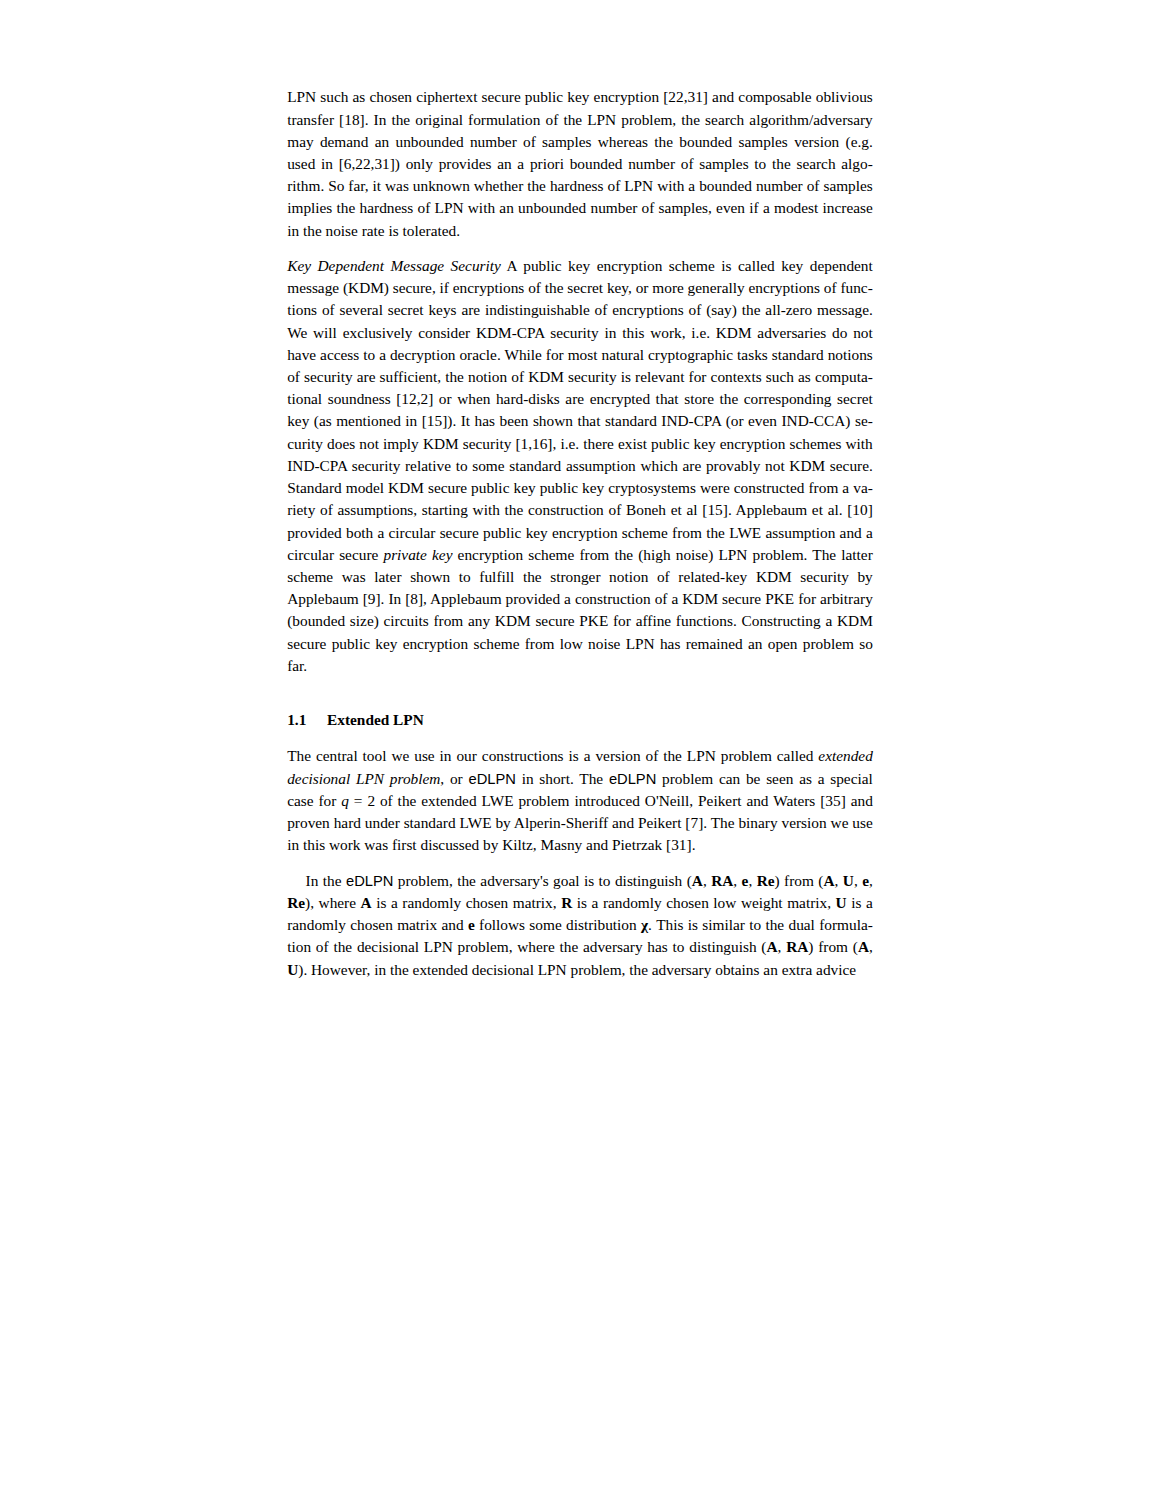LPN such as chosen ciphertext secure public key encryption [22,31] and composable oblivious transfer [18]. In the original formulation of the LPN problem, the search algorithm/adversary may demand an unbounded number of samples whereas the bounded samples version (e.g. used in [6,22,31]) only provides an a priori bounded number of samples to the search algorithm. So far, it was unknown whether the hardness of LPN with a bounded number of samples implies the hardness of LPN with an unbounded number of samples, even if a modest increase in the noise rate is tolerated.
Key Dependent Message Security A public key encryption scheme is called key dependent message (KDM) secure, if encryptions of the secret key, or more generally encryptions of functions of several secret keys are indistinguishable of encryptions of (say) the all-zero message. We will exclusively consider KDM-CPA security in this work, i.e. KDM adversaries do not have access to a decryption oracle. While for most natural cryptographic tasks standard notions of security are sufficient, the notion of KDM security is relevant for contexts such as computational soundness [12,2] or when hard-disks are encrypted that store the corresponding secret key (as mentioned in [15]). It has been shown that standard IND-CPA (or even IND-CCA) security does not imply KDM security [1,16], i.e. there exist public key encryption schemes with IND-CPA security relative to some standard assumption which are provably not KDM secure. Standard model KDM secure public key public key cryptosystems were constructed from a variety of assumptions, starting with the construction of Boneh et al [15]. Applebaum et al. [10] provided both a circular secure public key encryption scheme from the LWE assumption and a circular secure private key encryption scheme from the (high noise) LPN problem. The latter scheme was later shown to fulfill the stronger notion of related-key KDM security by Applebaum [9]. In [8], Applebaum provided a construction of a KDM secure PKE for arbitrary (bounded size) circuits from any KDM secure PKE for affine functions. Constructing a KDM secure public key encryption scheme from low noise LPN has remained an open problem so far.
1.1 Extended LPN
The central tool we use in our constructions is a version of the LPN problem called extended decisional LPN problem, or eDLPN in short. The eDLPN problem can be seen as a special case for q = 2 of the extended LWE problem introduced O'Neill, Peikert and Waters [35] and proven hard under standard LWE by Alperin-Sheriff and Peikert [7]. The binary version we use in this work was first discussed by Kiltz, Masny and Pietrzak [31].
In the eDLPN problem, the adversary's goal is to distinguish (A, RA, e, Re) from (A, U, e, Re), where A is a randomly chosen matrix, R is a randomly chosen low weight matrix, U is a randomly chosen matrix and e follows some distribution χ. This is similar to the dual formulation of the decisional LPN problem, where the adversary has to distinguish (A, RA) from (A, U). However, in the extended decisional LPN problem, the adversary obtains an extra advice